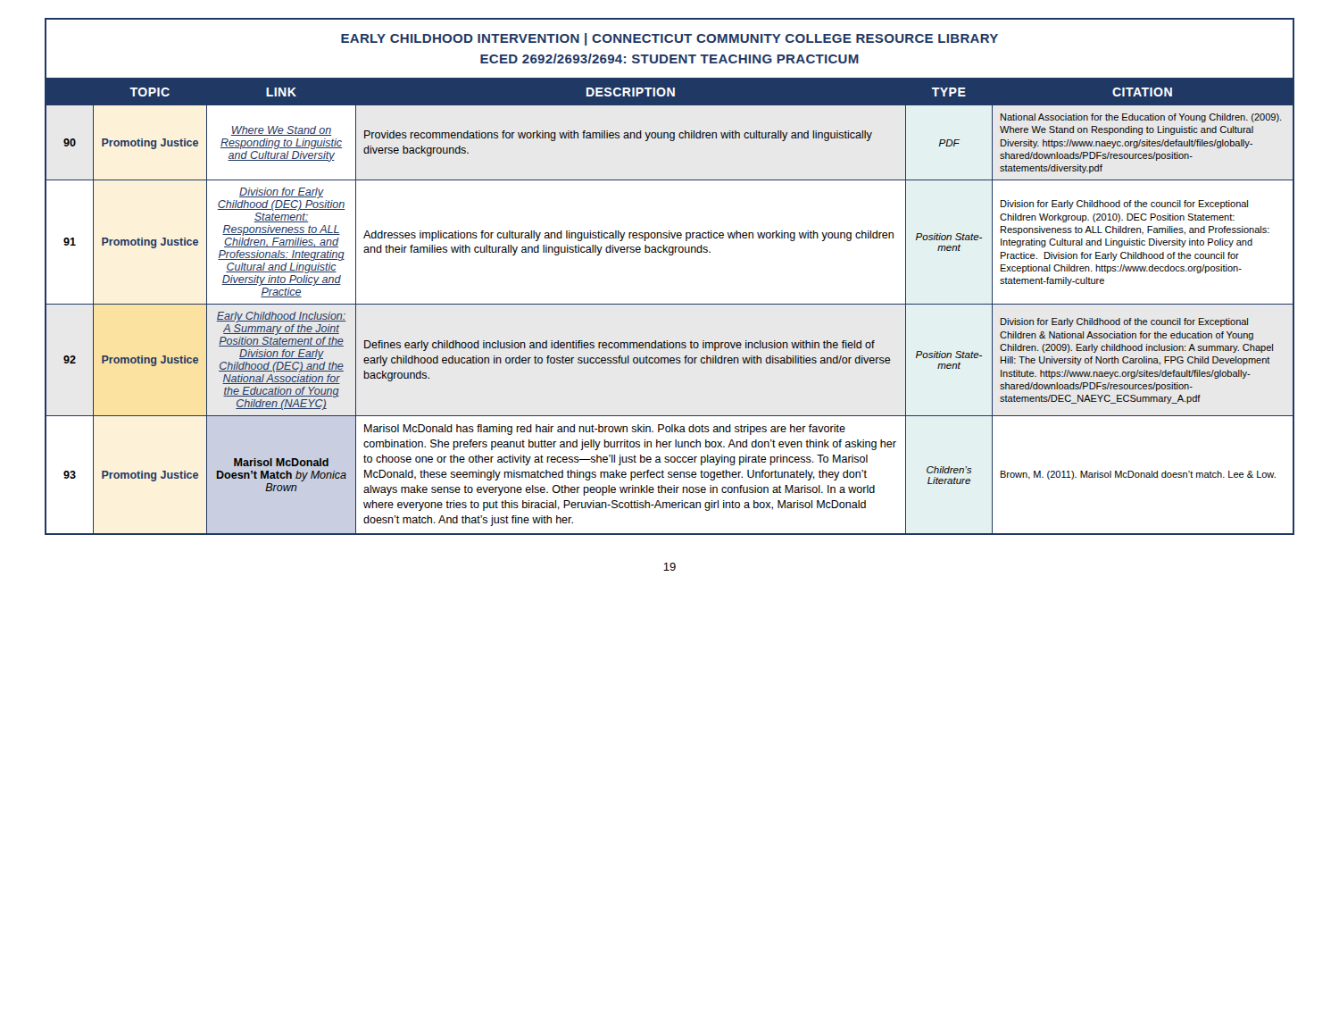Early Childhood Intervention | Connecticut Community College Resource Library ECED 2692/2693/2694: Student Teaching Practicum
| | Topic | Link | Description | Type | Citation |
| --- | --- | --- | --- | --- | --- |
| 90 | Promoting Justice | Where We Stand on Responding to Linguistic and Cultural Diversity | Provides recommendations for working with families and young children with culturally and linguistically diverse backgrounds. | PDF | National Association for the Education of Young Children. (2009). Where We Stand on Responding to Linguistic and Cultural Diversity. https://www.naeyc.org/sites/default/files/globally-shared/downloads/PDFs/resources/position-statements/diversity.pdf |
| 91 | Promoting Justice | Division for Early Childhood (DEC) Position Statement: Responsiveness to ALL Children, Families, and Professionals: Integrating Cultural and Linguistic Diversity into Policy and Practice | Addresses implications for culturally and linguistically responsive practice when working with young children and their families with culturally and linguistically diverse backgrounds. | Position State­ment | Division for Early Childhood of the council for Exceptional Children Workgroup. (2010). DEC Position Statement: Responsiveness to ALL Children, Families, and Professionals: Integrating Cultural and Linguistic Diversity into Policy and Practice. Division for Early Childhood of the council for Exceptional Children. https://www.decdocs.org/position-statement-family-culture |
| 92 | Promoting Justice | Early Childhood Inclusion: A Summary of the Joint Position Statement of the Division for Early Childhood (DEC) and the National Association for the Education of Young Children (NAEYC) | Defines early childhood inclusion and identifies recommendations to improve inclusion within the field of early childhood education in order to foster successful outcomes for children with disabilities and/or diverse backgrounds. | Position State­ment | Division for Early Childhood of the council for Exceptional Children & National Association for the education of Young Children. (2009). Early childhood inclusion: A summary. Chapel Hill: The University of North Carolina, FPG Child Development Institute. https://www.naeyc.org/sites/default/files/globally-shared/downloads/PDFs/resources/position-statements/DEC_NAEYC_ECSummary_A.pdf |
| 93 | Promoting Justice | Marisol McDonald Doesn’t Match by Monica Brown | Marisol McDonald has flaming red hair and nut-brown skin. Polka dots and stripes are her favorite combination. She prefers peanut butter and jelly burritos in her lunch box. And don’t even think of asking her to choose one or the other activity at recess—she’ll just be a soccer playing pirate princess. To Marisol McDonald, these seemingly mismatched things make perfect sense together. Unfortunately, they don’t always make sense to everyone else. Other people wrinkle their nose in confusion at Marisol. In a world where everyone tries to put this biracial, Peruvian-Scottish-American girl into a box, Marisol McDonald doesn’t match. And that’s just fine with her. | Children’s Literature | Brown, M. (2011). Marisol McDonald doesn’t match. Lee & Low. |
19